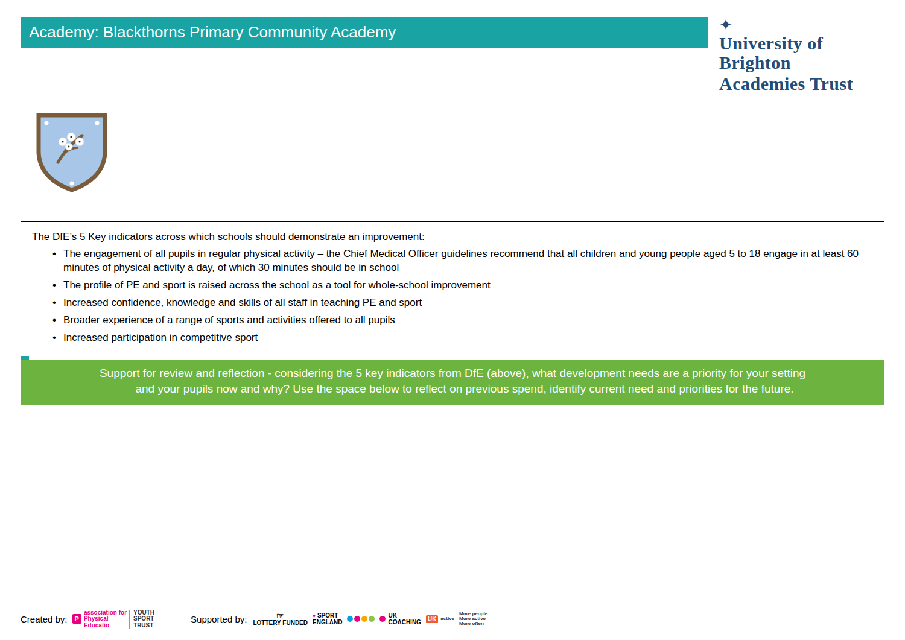Academy: Blackthorns Primary Community Academy
✦
University of Brighton
Academies Trust
The DfE’s 5 Key indicators across which schools should demonstrate an improvement:
The engagement of all pupils in regular physical activity – the Chief Medical Officer guidelines recommend that all children and young people aged 5 to 18 engage in at least 60 minutes of physical activity a day, of which 30 minutes should be in school
The profile of PE and sport is raised across the school as a tool for whole-school improvement
Increased confidence, knowledge and skills of all staff in teaching PE and sport
Broader experience of a range of sports and activities offered to all pupils
Increased participation in competitive sport
Support for review and reflection - considering the 5 key indicators from DfE (above), what development needs are a priority for your setting and your pupils now and why? Use the space below to reflect on previous spend, identify current need and priorities for the future.
Created by: P association for
Physical
Educatio YOUTH
SPORT
TRUST
Supported by: ☞
LOTTERY FUNDED ♦ SPORT
ENGLAND UK
COACHING UK active More people
More active
More often